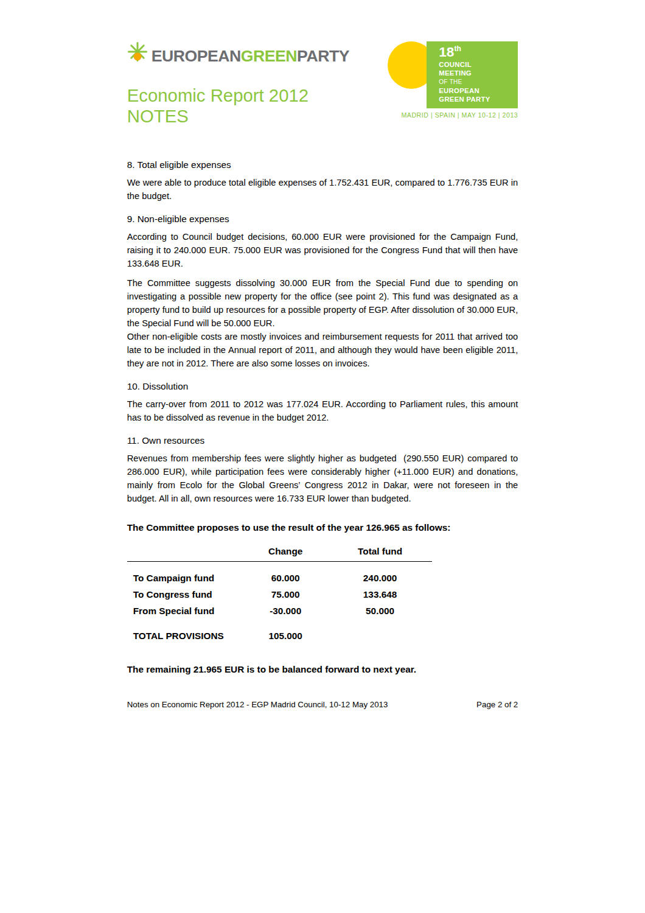EUROPEAN GREEN PARTY
Economic Report 2012
NOTES
18th
COUNCIL
MEETING
OF THE
EUROPEAN
GREEN PARTY
MADRID | SPAIN | MAY 10-12 | 2013
8. Total eligible expenses
We were able to produce total eligible expenses of 1.752.431 EUR, compared to 1.776.735 EUR in the budget.
9. Non-eligible expenses
According to Council budget decisions, 60.000 EUR were provisioned for the Campaign Fund, raising it to 240.000 EUR. 75.000 EUR was provisioned for the Congress Fund that will then have 133.648 EUR.
The Committee suggests dissolving 30.000 EUR from the Special Fund due to spending on investigating a possible new property for the office (see point 2). This fund was designated as a property fund to build up resources for a possible property of EGP. After dissolution of 30.000 EUR, the Special Fund will be 50.000 EUR.
Other non-eligible costs are mostly invoices and reimbursement requests for 2011 that arrived too late to be included in the Annual report of 2011, and although they would have been eligible 2011, they are not in 2012. There are also some losses on invoices.
10. Dissolution
The carry-over from 2011 to 2012 was 177.024 EUR. According to Parliament rules, this amount has to be dissolved as revenue in the budget 2012.
11. Own resources
Revenues from membership fees were slightly higher as budgeted (290.550 EUR) compared to 286.000 EUR), while participation fees were considerably higher (+11.000 EUR) and donations, mainly from Ecolo for the Global Greens’ Congress 2012 in Dakar, were not foreseen in the budget. All in all, own resources were 16.733 EUR lower than budgeted.
The Committee proposes to use the result of the year 126.965 as follows:
| | Change | Total fund |
| --- | --- | --- |
| To Campaign fund | 60.000 | 240.000 |
| To Congress fund | 75.000 | 133.648 |
| From Special fund | -30.000 | 50.000 |
| TOTAL PROVISIONS | 105.000 | |
The remaining 21.965 EUR is to be balanced forward to next year.
Notes on Economic Report 2012 - EGP Madrid Council, 10-12 May 2013
Page 2 of 2